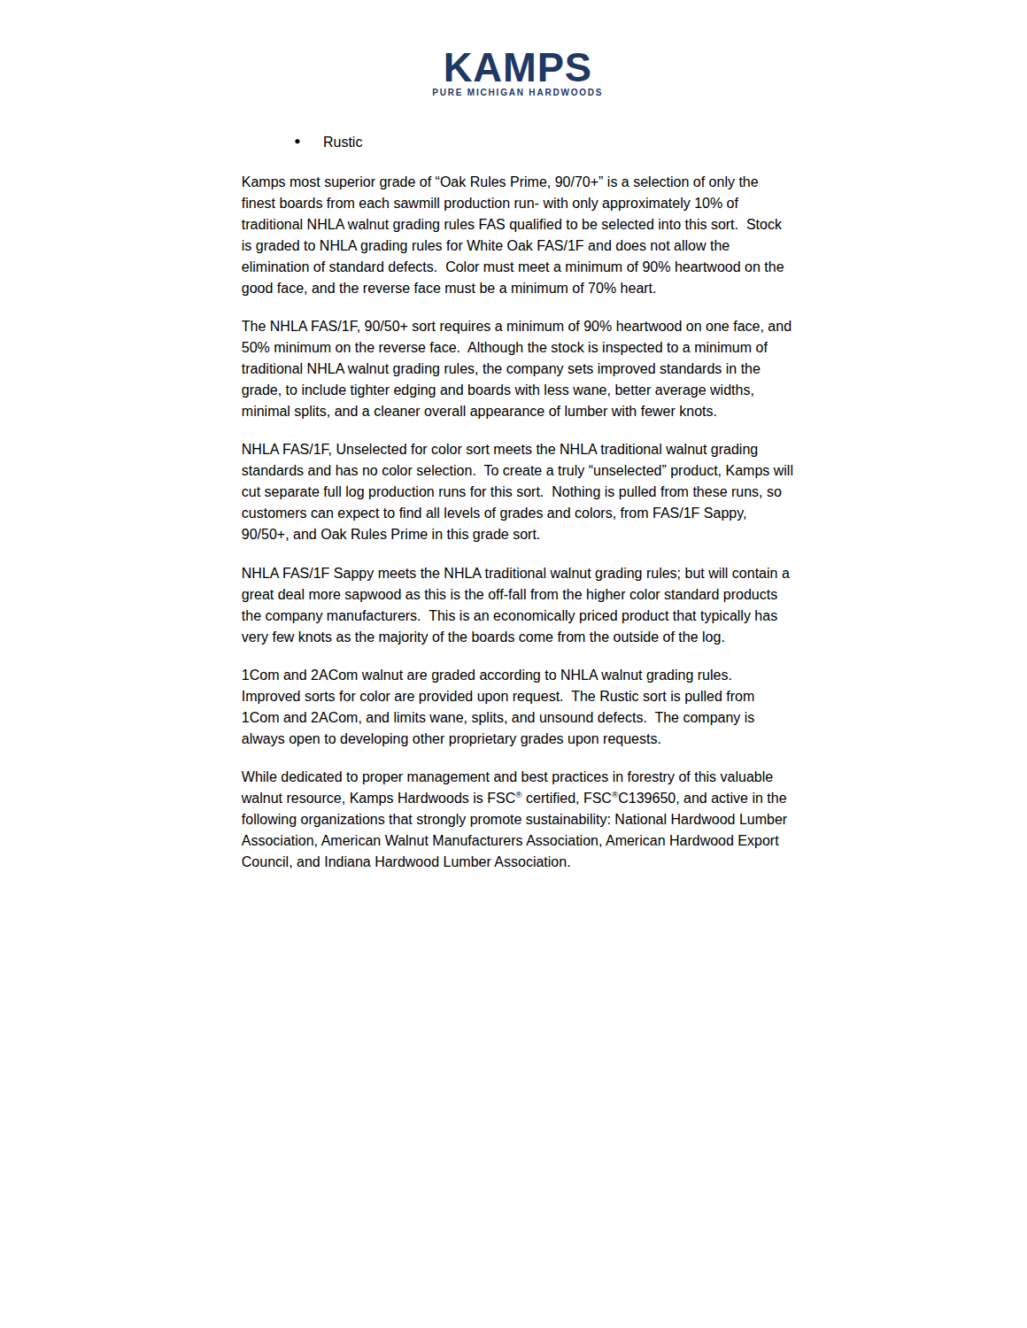KAMPS
Pure Michigan Hardwoods
Rustic
Kamps most superior grade of “Oak Rules Prime, 90/70+” is a selection of only the finest boards from each sawmill production run- with only approximately 10% of traditional NHLA walnut grading rules FAS qualified to be selected into this sort. Stock is graded to NHLA grading rules for White Oak FAS/1F and does not allow the elimination of standard defects. Color must meet a minimum of 90% heartwood on the good face, and the reverse face must be a minimum of 70% heart.
The NHLA FAS/1F, 90/50+ sort requires a minimum of 90% heartwood on one face, and 50% minimum on the reverse face. Although the stock is inspected to a minimum of traditional NHLA walnut grading rules, the company sets improved standards in the grade, to include tighter edging and boards with less wane, better average widths, minimal splits, and a cleaner overall appearance of lumber with fewer knots.
NHLA FAS/1F, Unselected for color sort meets the NHLA traditional walnut grading standards and has no color selection. To create a truly “unselected” product, Kamps will cut separate full log production runs for this sort. Nothing is pulled from these runs, so customers can expect to find all levels of grades and colors, from FAS/1F Sappy, 90/50+, and Oak Rules Prime in this grade sort.
NHLA FAS/1F Sappy meets the NHLA traditional walnut grading rules; but will contain a great deal more sapwood as this is the off-fall from the higher color standard products the company manufacturers. This is an economically priced product that typically has very few knots as the majority of the boards come from the outside of the log.
1Com and 2ACom walnut are graded according to NHLA walnut grading rules. Improved sorts for color are provided upon request. The Rustic sort is pulled from 1Com and 2ACom, and limits wane, splits, and unsound defects. The company is always open to developing other proprietary grades upon requests.
While dedicated to proper management and best practices in forestry of this valuable walnut resource, Kamps Hardwoods is FSC® certified, FSC®C139650, and active in the following organizations that strongly promote sustainability: National Hardwood Lumber Association, American Walnut Manufacturers Association, American Hardwood Export Council, and Indiana Hardwood Lumber Association.